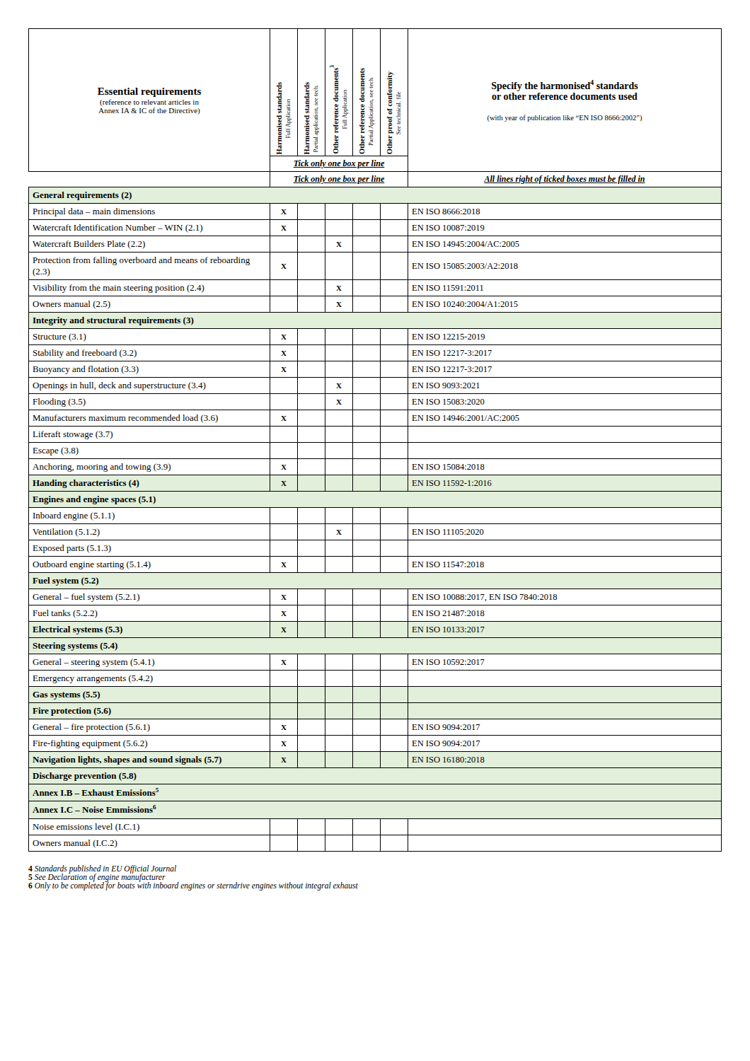| Essential requirements (reference to relevant articles in Annex IA & IC of the Directive) | Harmonised standards Full Application | Harmonised standards Partial application, see tech. | Other reference documents 3 Full Application | Other reference documents Partial Application, see tech. | Other proof of conformity See technical. file | Specify the harmonised 4 standards or other reference documents used (with year of publication like “EN ISO 8666:2002”) |
| --- | --- | --- | --- | --- | --- | --- |
| Tick only one box per line |
| | Tick only one box per line | All lines right of ticked boxes must be filled in |
| General requirements (2) |
| Principal data – main dimensions | X | | | | | EN ISO 8666:2018 |
| Watercraft Identification Number – WIN (2.1) | X | | | | | EN ISO 10087:2019 |
| Watercraft Builders Plate (2.2) | | | X | | | EN ISO 14945:2004/AC:2005 |
| Protection from falling overboard and means of reboarding (2.3) | X | | | | | EN ISO 15085:2003/A2:2018 |
| Visibility from the main steering position (2.4) | | | X | | | EN ISO 11591:2011 |
| Owners manual (2.5) | | | X | | | EN ISO 10240:2004/A1:2015 |
| Integrity and structural requirements (3) |
| Structure (3.1) | X | | | | | EN ISO 12215-2019 |
| Stability and freeboard (3.2) | X | | | | | EN ISO 12217-3:2017 |
| Buoyancy and flotation (3.3) | X | | | | | EN ISO 12217-3:2017 |
| Openings in hull, deck and superstructure (3.4) | | | X | | | EN ISO 9093:2021 |
| Flooding (3.5) | | | X | | | EN ISO 15083:2020 |
| Manufacturers maximum recommended load (3.6) | X | | | | | EN ISO 14946:2001/AC:2005 |
| Liferaft stowage (3.7) | | | | | | |
| Escape (3.8) | | | | | | |
| Anchoring, mooring and towing (3.9) | X | | | | | EN ISO 15084:2018 |
| Handing characteristics (4) | X | | | | | EN ISO 11592-1:2016 |
| Engines and engine spaces (5.1) |
| Inboard engine (5.1.1) | | | | | | |
| Ventilation (5.1.2) | | | X | | | EN ISO 11105:2020 |
| Exposed parts (5.1.3) | | | | | | |
| Outboard engine starting (5.1.4) | X | | | | | EN ISO 11547:2018 |
| Fuel system (5.2) |
| General – fuel system (5.2.1) | X | | | | | EN ISO 10088:2017, EN ISO 7840:2018 |
| Fuel tanks (5.2.2) | X | | | | | EN ISO 21487:2018 |
| Electrical systems (5.3) | X | | | | | EN ISO 10133:2017 |
| Steering systems (5.4) |
| General – steering system (5.4.1) | X | | | | | EN ISO 10592:2017 |
| Emergency arrangements (5.4.2) | | | | | | |
| Gas systems (5.5) | | | | | | |
| Fire protection (5.6) | | | | | | |
| General – fire protection (5.6.1) | X | | | | | EN ISO 9094:2017 |
| Fire-fighting equipment (5.6.2) | X | | | | | EN ISO 9094:2017 |
| Navigation lights, shapes and sound signals (5.7) | X | | | | | EN ISO 16180:2018 |
| Discharge prevention (5.8) |
| Annex I.B – Exhaust Emissions 5 |
| Annex I.C – Noise Emmissions 6 |
| Noise emissions level (I.C.1) | | | | | | |
| Owners manual (I.C.2) | | | | | | |
4 Standards published in EU Official Journal
5 See Declaration of engine manufacturer
6 Only to be completed for boats with inboard engines or sterndrive engines without integral exhaust